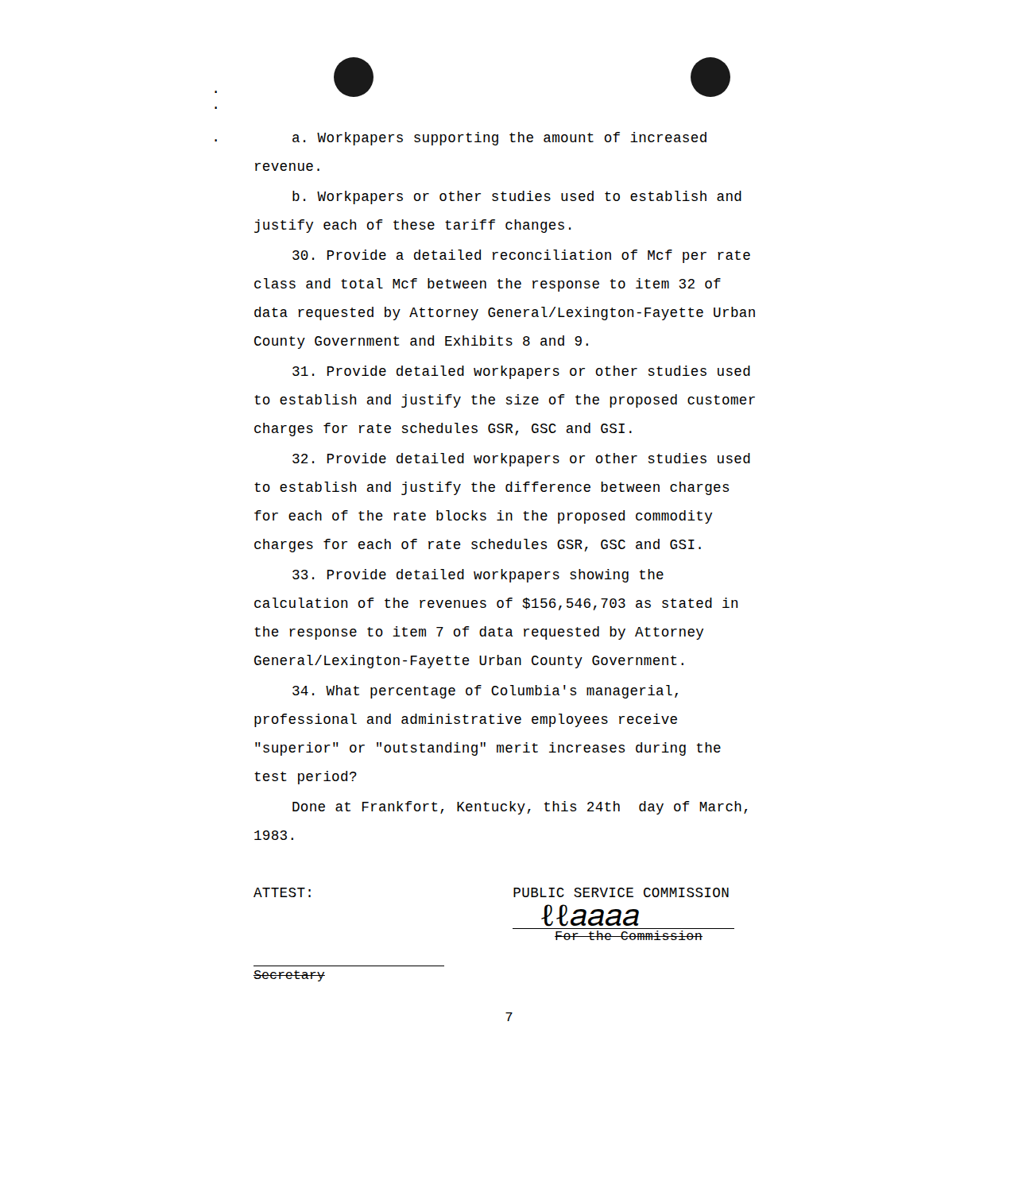·
·
·
a. Workpapers supporting the amount of increased revenue.
b. Workpapers or other studies used to establish and justify each of these tariff changes.
30. Provide a detailed reconciliation of Mcf per rate class and total Mcf between the response to item 32 of data requested by Attorney General/Lexington-Fayette Urban County Government and Exhibits 8 and 9.
31. Provide detailed workpapers or other studies used to establish and justify the size of the proposed customer charges for rate schedules GSR, GSC and GSI.
32. Provide detailed workpapers or other studies used to establish and justify the difference between charges for each of the rate blocks in the proposed commodity charges for each of rate schedules GSR, GSC and GSI.
33. Provide detailed workpapers showing the calculation of the revenues of $156,546,703 as stated in the response to item 7 of data requested by Attorney General/Lexington-Fayette Urban County Government.
34. What percentage of Columbia's managerial, professional and administrative employees receive "superior" or "outstanding" merit increases during the test period?
Done at Frankfort, Kentucky, this 24th day of March, 1983.
ATTEST:
Secretary
PUBLIC SERVICE COMMISSION
ℓℓ𝑎𝑎𝑎𝑎
For the Commission
7